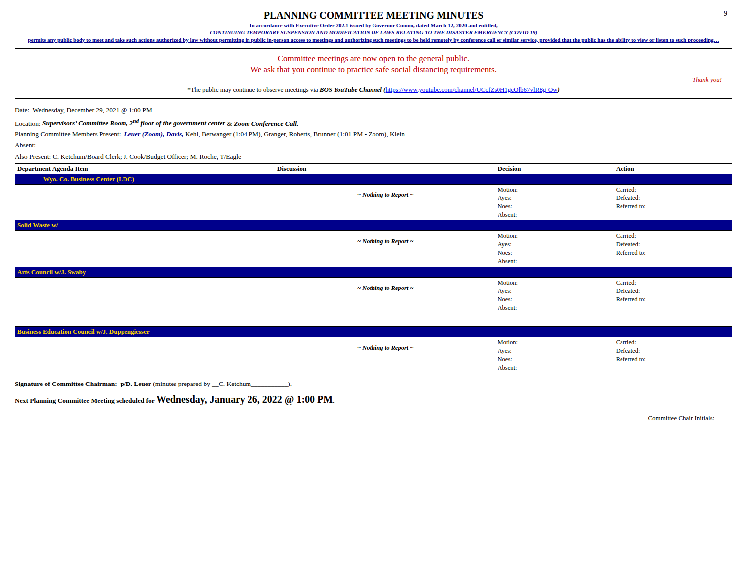9
PLANNING COMMITTEE MEETING MINUTES
In accordance with Executive Order 202.1 issued by Governor Cuomo, dated March 12, 2020 and entitled,
CONTINUING TEMPORARY SUSPENSION AND MODIFICATION OF LAWS RELATING TO THE DISASTER EMERGENCY (COVID 19)
permits any public body to meet and take such actions authorized by law without permitting in public in-person access to meetings and authorizing such meetings to be held remotely by conference call or similar service, provided that the public has the ability to view or listen to such proceeding…
Committee meetings are now open to the general public.
We ask that you continue to practice safe social distancing requirements.
Thank you!
*The public may continue to observe meetings via BOS YouTube Channel (https://www.youtube.com/channel/UCcfZs0H1gcOlb67vlR8g-Ow)
Date: Wednesday, December 29, 2021 @ 1:00 PM
Location: Supervisors’ Committee Room, 2nd floor of the government center & Zoom Conference Call.
Planning Committee Members Present: Leuer (Zoom), Davis, Kehl, Berwanger (1:04 PM), Granger, Roberts, Brunner (1:01 PM - Zoom), Klein
Absent:
Also Present: C. Ketchum/Board Clerk; J. Cook/Budget Officer; M. Roche, T/Eagle
| Department Agenda Item | Discussion | Decision | Action |
| --- | --- | --- | --- |
| Wyo. Co. Business Center (LDC) | | | |
| | ~ Nothing to Report ~ | Motion: Ayes: Noes: Absent: | Carried: Defeated: Referred to: |
| Solid Waste w/ | | | |
| | ~ Nothing to Report ~ | Motion: Ayes: Noes: Absent: | Carried: Defeated: Referred to: |
| Arts Council w/J. Swaby | | | |
| | ~ Nothing to Report ~ | Motion: Ayes: Noes: Absent: | Carried: Defeated: Referred to: |
| Business Education Council w/J. Duppengiesser | | | |
| | ~ Nothing to Report ~ | Motion: Ayes: Noes: Absent: | Carried: Defeated: Referred to: |
Signature of Committee Chairman: p/D. Leuer (minutes prepared by __C. Ketchum___________).
Next Planning Committee Meeting scheduled for Wednesday, January 26, 2022 @ 1:00 PM.
Committee Chair Initials: _____